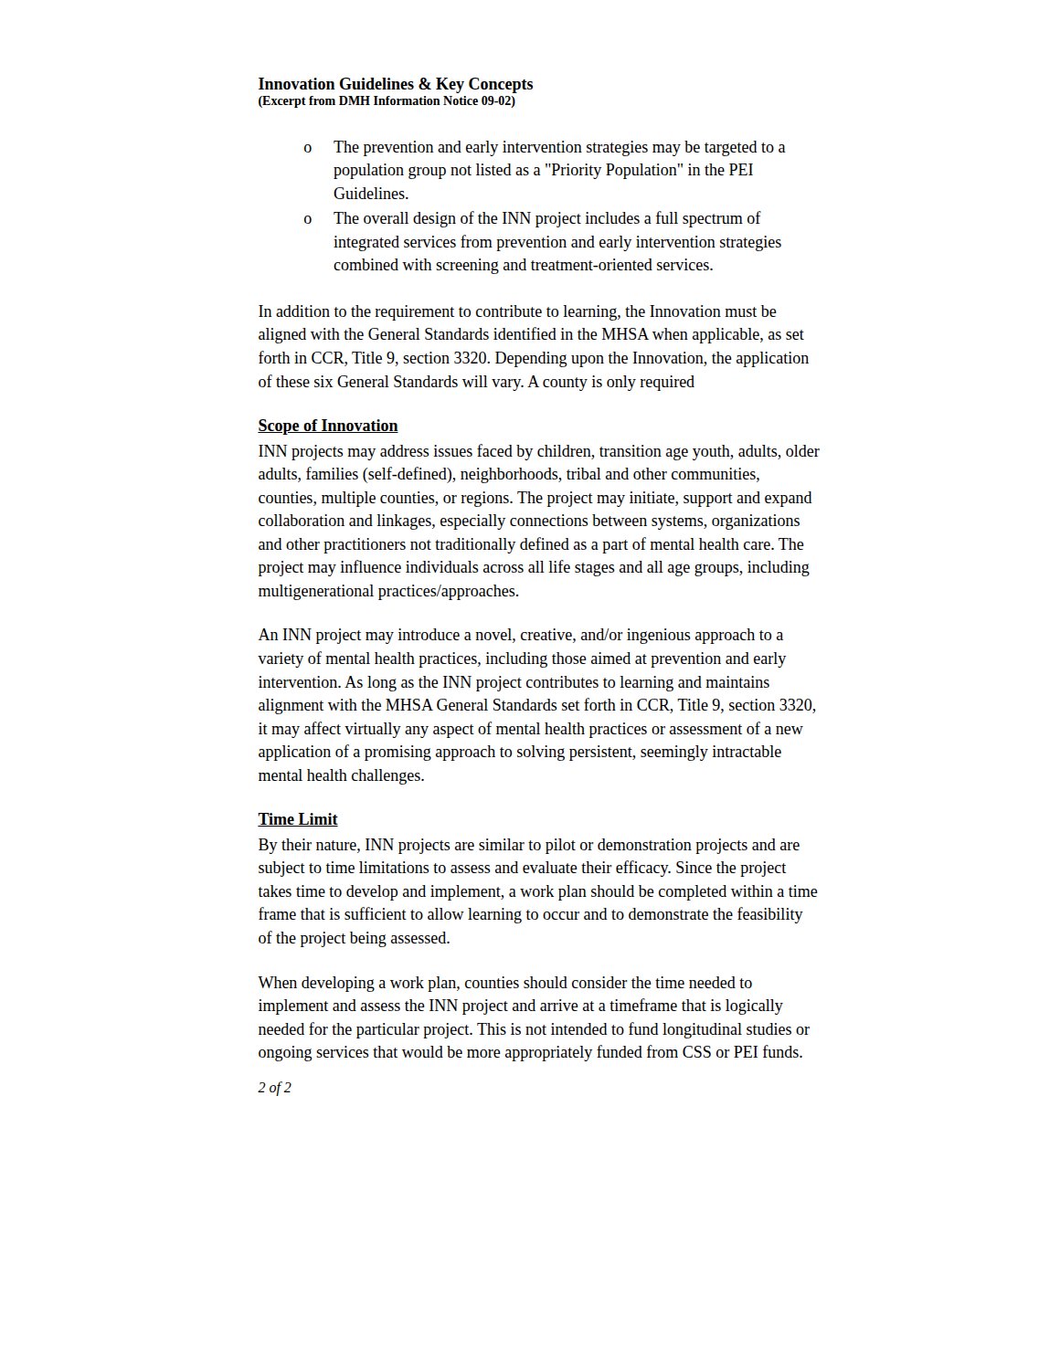Innovation Guidelines & Key Concepts
(Excerpt from DMH Information Notice 09-02)
The prevention and early intervention strategies may be targeted to a population group not listed as a "Priority Population" in the PEI Guidelines.
The overall design of the INN project includes a full spectrum of integrated services from prevention and early intervention strategies combined with screening and treatment-oriented services.
In addition to the requirement to contribute to learning, the Innovation must be aligned with the General Standards identified in the MHSA when applicable, as set forth in CCR, Title 9, section 3320. Depending upon the Innovation, the application of these six General Standards will vary. A county is only required
Scope of Innovation
INN projects may address issues faced by children, transition age youth, adults, older adults, families (self-defined), neighborhoods, tribal and other communities, counties, multiple counties, or regions. The project may initiate, support and expand collaboration and linkages, especially connections between systems, organizations and other practitioners not traditionally defined as a part of mental health care. The project may influence individuals across all life stages and all age groups, including multigenerational practices/approaches.
An INN project may introduce a novel, creative, and/or ingenious approach to a variety of mental health practices, including those aimed at prevention and early intervention. As long as the INN project contributes to learning and maintains alignment with the MHSA General Standards set forth in CCR, Title 9, section 3320, it may affect virtually any aspect of mental health practices or assessment of a new application of a promising approach to solving persistent, seemingly intractable mental health challenges.
Time Limit
By their nature, INN projects are similar to pilot or demonstration projects and are subject to time limitations to assess and evaluate their efficacy. Since the project takes time to develop and implement, a work plan should be completed within a time frame that is sufficient to allow learning to occur and to demonstrate the feasibility of the project being assessed.
When developing a work plan, counties should consider the time needed to implement and assess the INN project and arrive at a timeframe that is logically needed for the particular project. This is not intended to fund longitudinal studies or ongoing services that would be more appropriately funded from CSS or PEI funds.
2 of 2